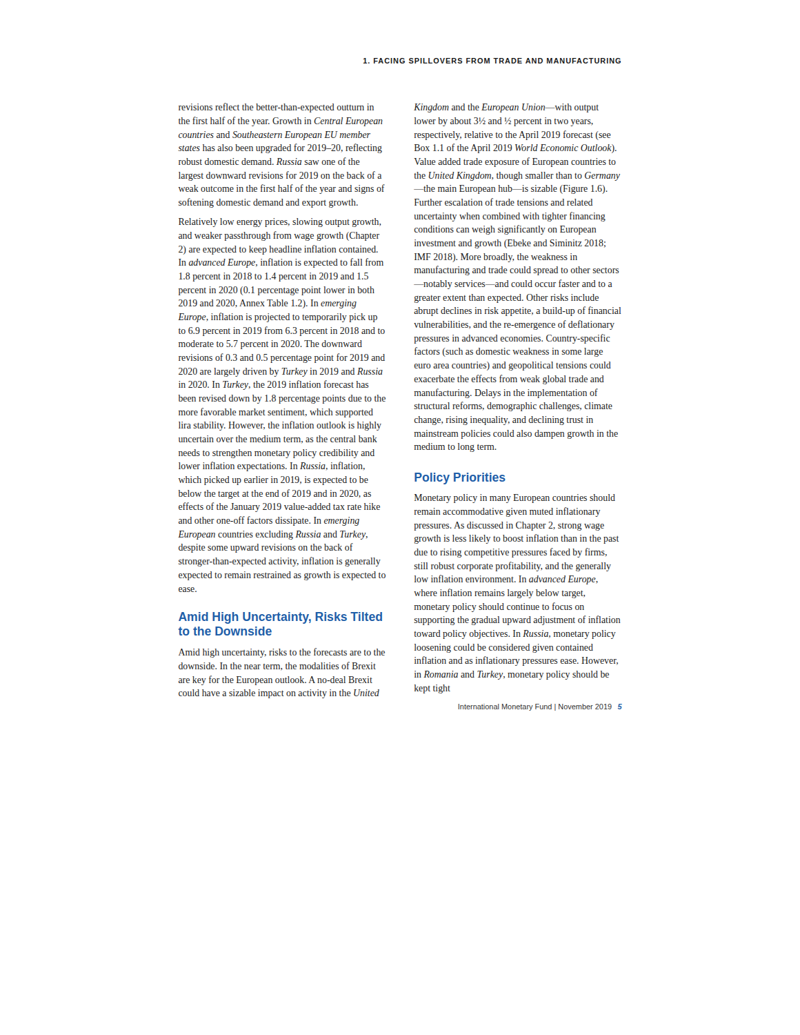1. Facing Spillovers from Trade and Manufacturing
revisions reflect the better-than-expected outturn in the first half of the year. Growth in Central European countries and Southeastern European EU member states has also been upgraded for 2019–20, reflecting robust domestic demand. Russia saw one of the largest downward revisions for 2019 on the back of a weak outcome in the first half of the year and signs of softening domestic demand and export growth.
Relatively low energy prices, slowing output growth, and weaker passthrough from wage growth (Chapter 2) are expected to keep headline inflation contained. In advanced Europe, inflation is expected to fall from 1.8 percent in 2018 to 1.4 percent in 2019 and 1.5 percent in 2020 (0.1 percentage point lower in both 2019 and 2020, Annex Table 1.2). In emerging Europe, inflation is projected to temporarily pick up to 6.9 percent in 2019 from 6.3 percent in 2018 and to moderate to 5.7 percent in 2020. The downward revisions of 0.3 and 0.5 percentage point for 2019 and 2020 are largely driven by Turkey in 2019 and Russia in 2020. In Turkey, the 2019 inflation forecast has been revised down by 1.8 percentage points due to the more favorable market sentiment, which supported lira stability. However, the inflation outlook is highly uncertain over the medium term, as the central bank needs to strengthen monetary policy credibility and lower inflation expectations. In Russia, inflation, which picked up earlier in 2019, is expected to be below the target at the end of 2019 and in 2020, as effects of the January 2019 value-added tax rate hike and other one-off factors dissipate. In emerging European countries excluding Russia and Turkey, despite some upward revisions on the back of stronger-than-expected activity, inflation is generally expected to remain restrained as growth is expected to ease.
Amid High Uncertainty, Risks Tilted to the Downside
Amid high uncertainty, risks to the forecasts are to the downside. In the near term, the modalities of Brexit are key for the European outlook. A no-deal Brexit could have a sizable impact on activity in the United Kingdom and the European Union—with output lower by about 3½ and ½ percent in two years, respectively, relative to the April 2019 forecast (see Box 1.1 of the April 2019 World Economic Outlook). Value added trade exposure of European countries to the United Kingdom, though smaller than to Germany—the main European hub—is sizable (Figure 1.6). Further escalation of trade tensions and related uncertainty when combined with tighter financing conditions can weigh significantly on European investment and growth (Ebeke and Siminitz 2018; IMF 2018). More broadly, the weakness in manufacturing and trade could spread to other sectors—notably services—and could occur faster and to a greater extent than expected. Other risks include abrupt declines in risk appetite, a build-up of financial vulnerabilities, and the re-emergence of deflationary pressures in advanced economies. Country-specific factors (such as domestic weakness in some large euro area countries) and geopolitical tensions could exacerbate the effects from weak global trade and manufacturing. Delays in the implementation of structural reforms, demographic challenges, climate change, rising inequality, and declining trust in mainstream policies could also dampen growth in the medium to long term.
Policy Priorities
Monetary policy in many European countries should remain accommodative given muted inflationary pressures. As discussed in Chapter 2, strong wage growth is less likely to boost inflation than in the past due to rising competitive pressures faced by firms, still robust corporate profitability, and the generally low inflation environment. In advanced Europe, where inflation remains largely below target, monetary policy should continue to focus on supporting the gradual upward adjustment of inflation toward policy objectives. In Russia, monetary policy loosening could be considered given contained inflation and as inflationary pressures ease. However, in Romania and Turkey, monetary policy should be kept tight
International Monetary Fund | November 2019 5